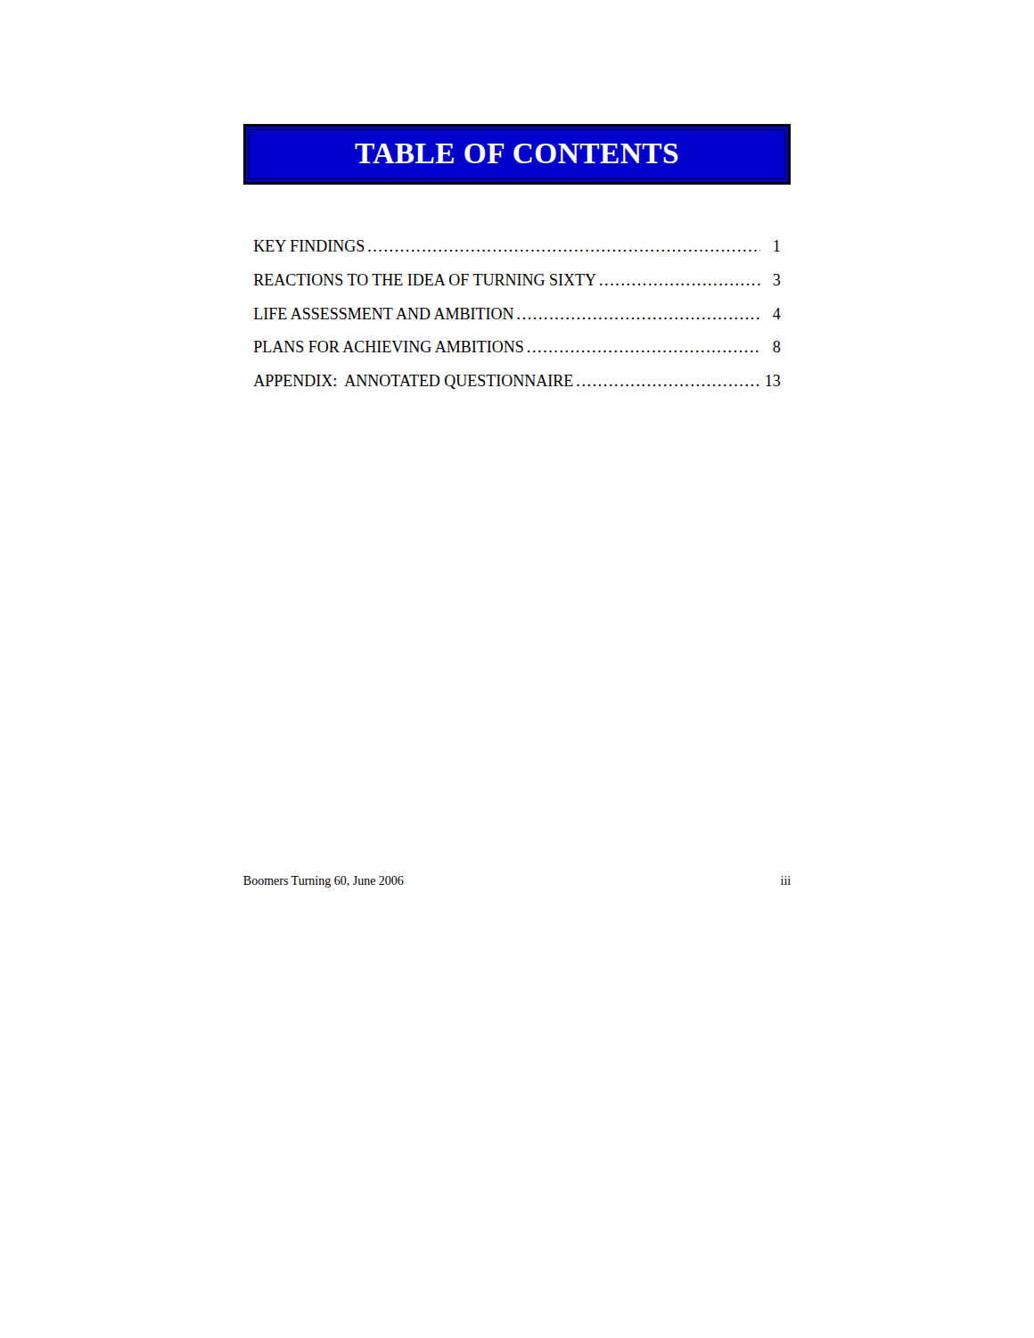TABLE OF CONTENTS
KEY FINDINGS .................................................................................................................. 1
REACTIONS TO THE IDEA OF TURNING SIXTY ....................................................... 3
LIFE ASSESSMENT AND AMBITION ........................................................................... 4
PLANS FOR ACHIEVING AMBITIONS ........................................................................ 8
APPENDIX: ANNOTATED QUESTIONNAIRE ........................................................... 13
Boomers Turning 60, June 2006 iii